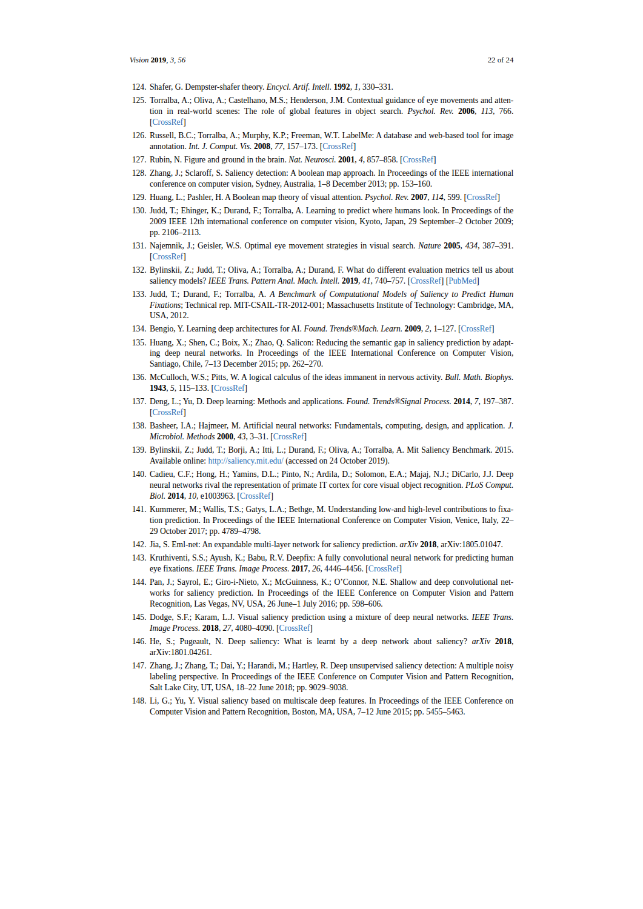Vision 2019, 3, 56
22 of 24
Shafer, G. Dempster-shafer theory. Encycl. Artif. Intell. 1992, 1, 330–331.
Torralba, A.; Oliva, A.; Castelhano, M.S.; Henderson, J.M. Contextual guidance of eye movements and attention in real-world scenes: The role of global features in object search. Psychol. Rev. 2006, 113, 766. [CrossRef]
Russell, B.C.; Torralba, A.; Murphy, K.P.; Freeman, W.T. LabelMe: A database and web-based tool for image annotation. Int. J. Comput. Vis. 2008, 77, 157–173. [CrossRef]
Rubin, N. Figure and ground in the brain. Nat. Neurosci. 2001, 4, 857–858. [CrossRef]
Zhang, J.; Sclaroff, S. Saliency detection: A boolean map approach. In Proceedings of the IEEE international conference on computer vision, Sydney, Australia, 1–8 December 2013; pp. 153–160.
Huang, L.; Pashler, H. A Boolean map theory of visual attention. Psychol. Rev. 2007, 114, 599. [CrossRef]
Judd, T.; Ehinger, K.; Durand, F.; Torralba, A. Learning to predict where humans look. In Proceedings of the 2009 IEEE 12th international conference on computer vision, Kyoto, Japan, 29 September–2 October 2009; pp. 2106–2113.
Najemnik, J.; Geisler, W.S. Optimal eye movement strategies in visual search. Nature 2005, 434, 387–391. [CrossRef]
Bylinskii, Z.; Judd, T.; Oliva, A.; Torralba, A.; Durand, F. What do different evaluation metrics tell us about saliency models? IEEE Trans. Pattern Anal. Mach. Intell. 2019, 41, 740–757. [CrossRef] [PubMed]
Judd, T.; Durand, F.; Torralba, A. A Benchmark of Computational Models of Saliency to Predict Human Fixations; Technical rep. MIT-CSAIL-TR-2012-001; Massachusetts Institute of Technology: Cambridge, MA, USA, 2012.
Bengio, Y. Learning deep architectures for AI. Found. Trends®Mach. Learn. 2009, 2, 1–127. [CrossRef]
Huang, X.; Shen, C.; Boix, X.; Zhao, Q. Salicon: Reducing the semantic gap in saliency prediction by adapting deep neural networks. In Proceedings of the IEEE International Conference on Computer Vision, Santiago, Chile, 7–13 December 2015; pp. 262–270.
McCulloch, W.S.; Pitts, W. A logical calculus of the ideas immanent in nervous activity. Bull. Math. Biophys. 1943, 5, 115–133. [CrossRef]
Deng, L.; Yu, D. Deep learning: Methods and applications. Found. Trends®Signal Process. 2014, 7, 197–387. [CrossRef]
Basheer, I.A.; Hajmeer, M. Artificial neural networks: Fundamentals, computing, design, and application. J. Microbiol. Methods 2000, 43, 3–31. [CrossRef]
Bylinskii, Z.; Judd, T.; Borji, A.; Itti, L.; Durand, F.; Oliva, A.; Torralba, A. Mit Saliency Benchmark. 2015. Available online: http://saliency.mit.edu/ (accessed on 24 October 2019).
Cadieu, C.F.; Hong, H.; Yamins, D.L.; Pinto, N.; Ardila, D.; Solomon, E.A.; Majaj, N.J.; DiCarlo, J.J. Deep neural networks rival the representation of primate IT cortex for core visual object recognition. PLoS Comput. Biol. 2014, 10, e1003963. [CrossRef]
Kummerer, M.; Wallis, T.S.; Gatys, L.A.; Bethge, M. Understanding low-and high-level contributions to fixation prediction. In Proceedings of the IEEE International Conference on Computer Vision, Venice, Italy, 22–29 October 2017; pp. 4789–4798.
Jia, S. Eml-net: An expandable multi-layer network for saliency prediction. arXiv 2018, arXiv:1805.01047.
Kruthiventi, S.S.; Ayush, K.; Babu, R.V. Deepfix: A fully convolutional neural network for predicting human eye fixations. IEEE Trans. Image Process. 2017, 26, 4446–4456. [CrossRef]
Pan, J.; Sayrol, E.; Giro-i-Nieto, X.; McGuinness, K.; O’Connor, N.E. Shallow and deep convolutional networks for saliency prediction. In Proceedings of the IEEE Conference on Computer Vision and Pattern Recognition, Las Vegas, NV, USA, 26 June–1 July 2016; pp. 598–606.
Dodge, S.F.; Karam, L.J. Visual saliency prediction using a mixture of deep neural networks. IEEE Trans. Image Process. 2018, 27, 4080–4090. [CrossRef]
He, S.; Pugeault, N. Deep saliency: What is learnt by a deep network about saliency? arXiv 2018, arXiv:1801.04261.
Zhang, J.; Zhang, T.; Dai, Y.; Harandi, M.; Hartley, R. Deep unsupervised saliency detection: A multiple noisy labeling perspective. In Proceedings of the IEEE Conference on Computer Vision and Pattern Recognition, Salt Lake City, UT, USA, 18–22 June 2018; pp. 9029–9038.
Li, G.; Yu, Y. Visual saliency based on multiscale deep features. In Proceedings of the IEEE Conference on Computer Vision and Pattern Recognition, Boston, MA, USA, 7–12 June 2015; pp. 5455–5463.